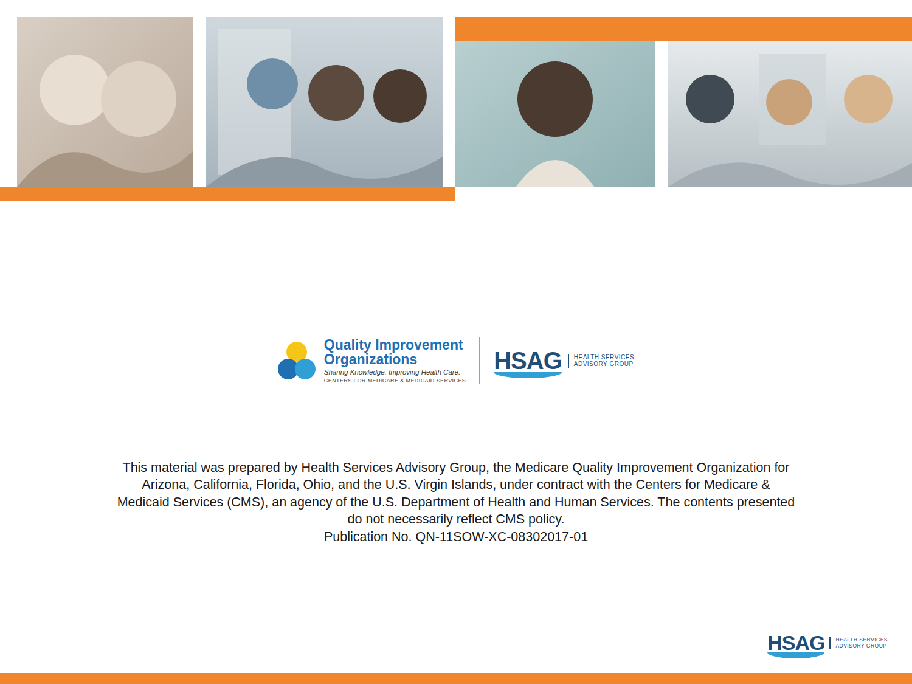Quality Improvement
Organizations
Sharing Knowledge. Improving Health Care.
CENTERS FOR MEDICARE & MEDICAID SERVICES
HSAG
HEALTH SERVICES
ADVISORY GROUP
This material was prepared by Health Services Advisory Group, the Medicare Quality Improvement Organization for Arizona, California, Florida, Ohio, and the U.S. Virgin Islands, under contract with the Centers for Medicare & Medicaid Services (CMS), an agency of the U.S. Department of Health and Human Services. The contents presented do not necessarily reflect CMS policy.
Publication No. QN-11SOW-XC-08302017-01
HSAG
HEALTH SERVICES
ADVISORY GROUP